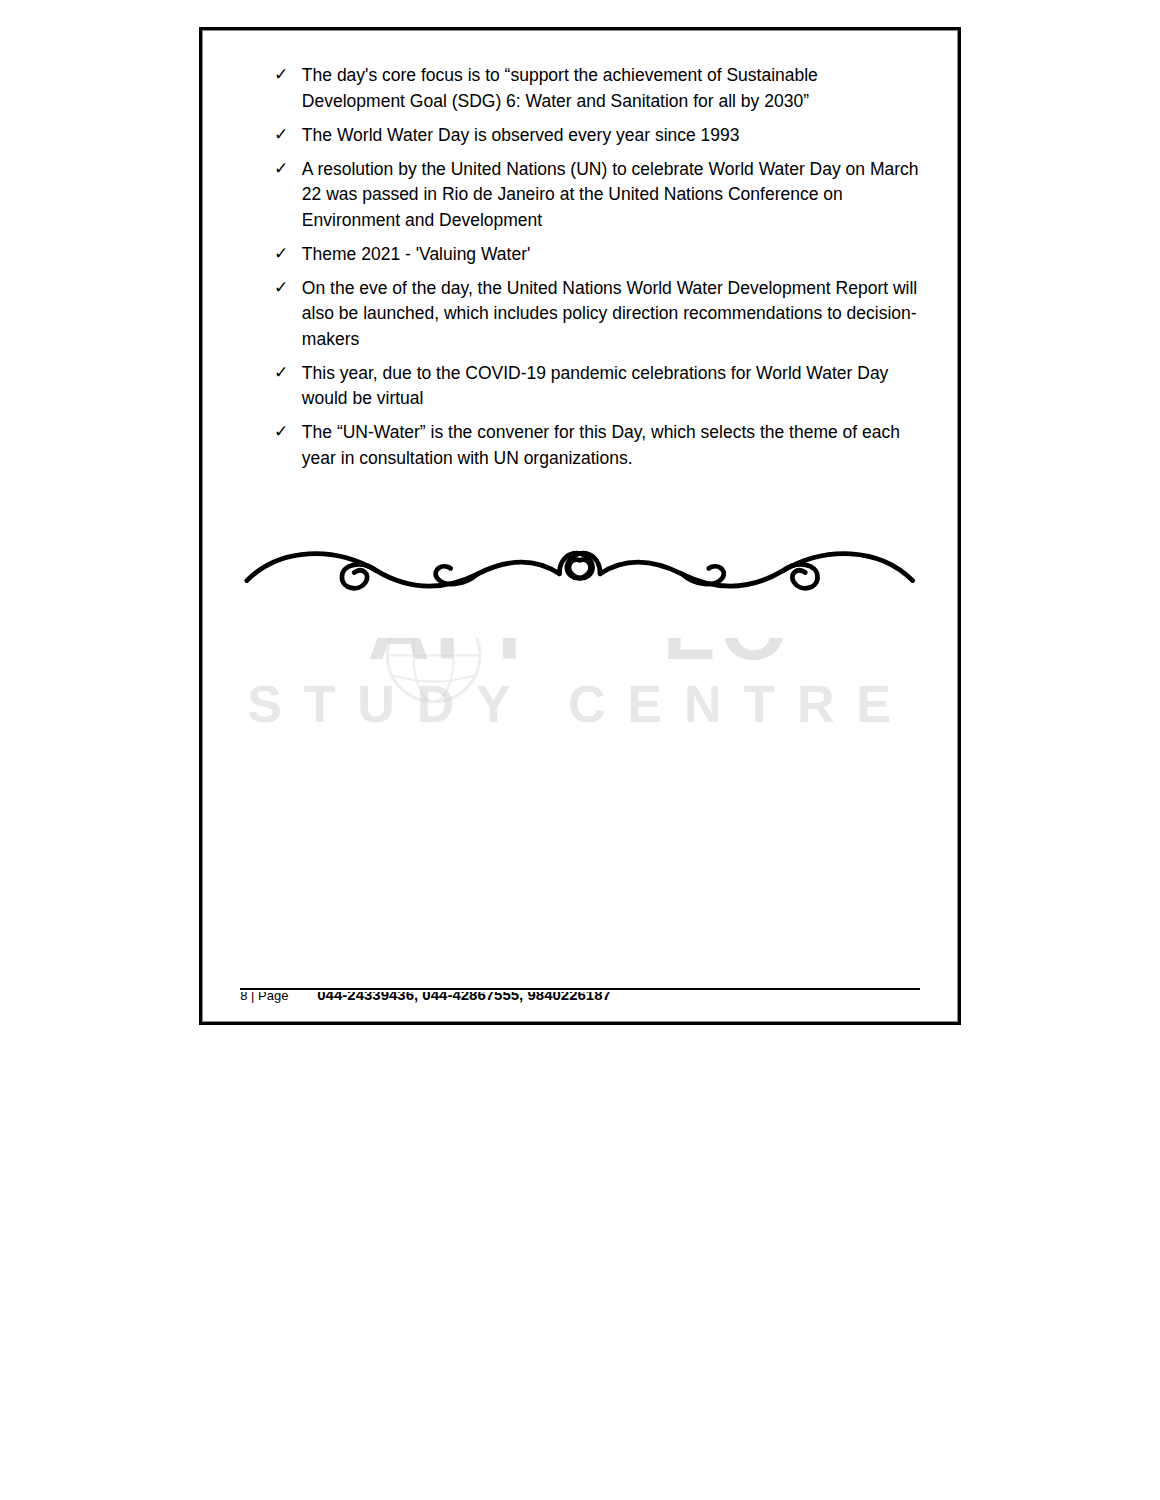The day's core focus is to “support the achievement of Sustainable Development Goal (SDG) 6: Water and Sanitation for all by 2030”
The World Water Day is observed every year since 1993
A resolution by the United Nations (UN) to celebrate World Water Day on March 22 was passed in Rio de Janeiro at the United Nations Conference on Environment and Development
Theme 2021 - 'Valuing Water'
On the eve of the day, the United Nations World Water Development Report will also be launched, which includes policy direction recommendations to decision-makers
This year, due to the COVID-19 pandemic celebrations for World Water Day would be virtual
The “UN-Water” is the convener for this Day, which selects the theme of each year in consultation with UN organizations.
APP LO
STUDY CENTRE
8 | Page 044-24339436, 044-42867555, 9840226187